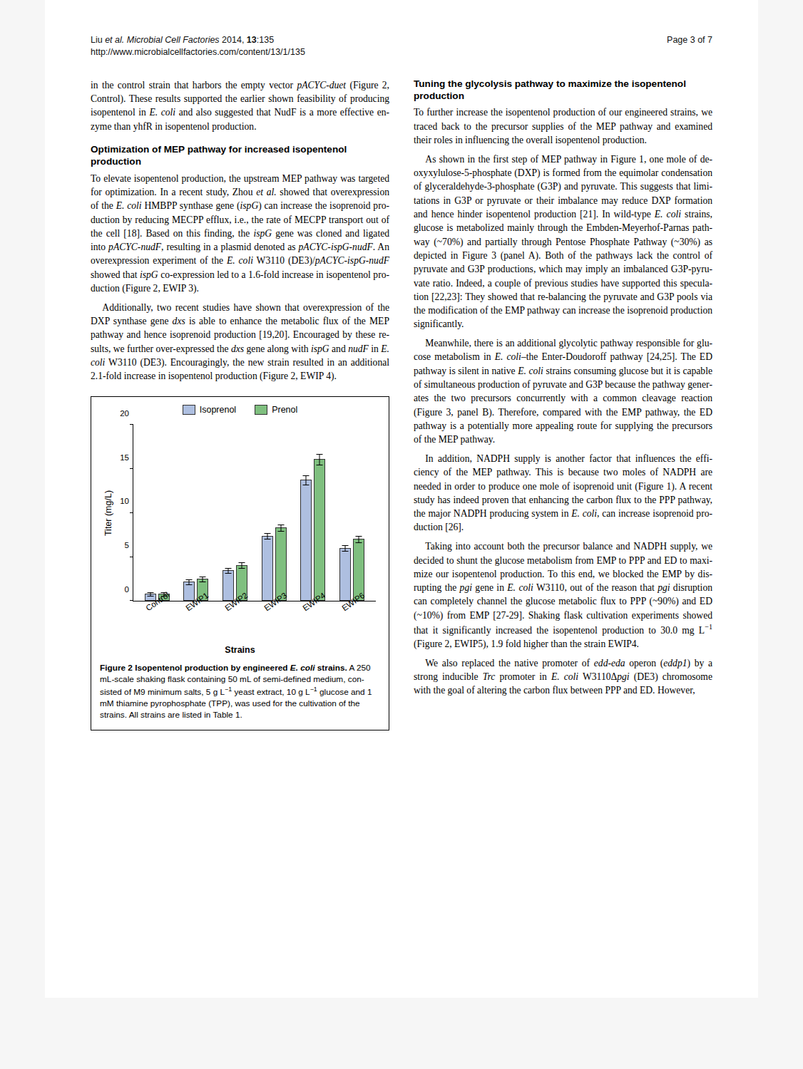Liu et al. Microbial Cell Factories 2014, 13:135
http://www.microbialcellfactories.com/content/13/1/135
Page 3 of 7
in the control strain that harbors the empty vector pACYC-duet (Figure 2, Control). These results supported the earlier shown feasibility of producing isopentenol in E. coli and also suggested that NudF is a more effective enzyme than yhfR in isopentenol production.
Optimization of MEP pathway for increased isopentenol production
To elevate isopentenol production, the upstream MEP pathway was targeted for optimization. In a recent study, Zhou et al. showed that overexpression of the E. coli HMBPP synthase gene (ispG) can increase the isoprenoid production by reducing MECPP efflux, i.e., the rate of MECPP transport out of the cell [18]. Based on this finding, the ispG gene was cloned and ligated into pACYC-nudF, resulting in a plasmid denoted as pACYC-ispG-nudF. An overexpression experiment of the E. coli W3110 (DE3)/pACYC-ispG-nudF showed that ispG co-expression led to a 1.6-fold increase in isopentenol production (Figure 2, EWIP 3).
Additionally, two recent studies have shown that overexpression of the DXP synthase gene dxs is able to enhance the metabolic flux of the MEP pathway and hence isoprenoid production [19,20]. Encouraged by these results, we further over-expressed the dxs gene along with ispG and nudF in E. coli W3110 (DE3). Encouragingly, the new strain resulted in an additional 2.1-fold increase in isopentenol production (Figure 2, EWIP 4).
Isoprenol
Prenol
Titer (mg/L)
0
5
10
15
20
Control
EWIP1
EWIP2
EWIP3
EWIP4
EWIP6
Strains
Figure 2 Isopentenol production by engineered E. coli strains. A 250 mL-scale shaking flask containing 50 mL of semi-defined medium, consisted of M9 minimum salts, 5 g L−1 yeast extract, 10 g L−1 glucose and 1 mM thiamine pyrophosphate (TPP), was used for the cultivation of the strains. All strains are listed in Table 1.
Tuning the glycolysis pathway to maximize the isopentenol production
To further increase the isopentenol production of our engineered strains, we traced back to the precursor supplies of the MEP pathway and examined their roles in influencing the overall isopentenol production.
As shown in the first step of MEP pathway in Figure 1, one mole of deoxyxylulose-5-phosphate (DXP) is formed from the equimolar condensation of glyceraldehyde-3-phosphate (G3P) and pyruvate. This suggests that limitations in G3P or pyruvate or their imbalance may reduce DXP formation and hence hinder isopentenol production [21]. In wild-type E. coli strains, glucose is metabolized mainly through the Embden-Meyerhof-Parnas pathway (~70%) and partially through Pentose Phosphate Pathway (~30%) as depicted in Figure 3 (panel A). Both of the pathways lack the control of pyruvate and G3P productions, which may imply an imbalanced G3P-pyruvate ratio. Indeed, a couple of previous studies have supported this speculation [22,23]: They showed that re-balancing the pyruvate and G3P pools via the modification of the EMP pathway can increase the isoprenoid production significantly.
Meanwhile, there is an additional glycolytic pathway responsible for glucose metabolism in E. coli–the Enter-Doudoroff pathway [24,25]. The ED pathway is silent in native E. coli strains consuming glucose but it is capable of simultaneous production of pyruvate and G3P because the pathway generates the two precursors concurrently with a common cleavage reaction (Figure 3, panel B). Therefore, compared with the EMP pathway, the ED pathway is a potentially more appealing route for supplying the precursors of the MEP pathway.
In addition, NADPH supply is another factor that influences the efficiency of the MEP pathway. This is because two moles of NADPH are needed in order to produce one mole of isoprenoid unit (Figure 1). A recent study has indeed proven that enhancing the carbon flux to the PPP pathway, the major NADPH producing system in E. coli, can increase isoprenoid production [26].
Taking into account both the precursor balance and NADPH supply, we decided to shunt the glucose metabolism from EMP to PPP and ED to maximize our isopentenol production. To this end, we blocked the EMP by disrupting the pgi gene in E. coli W3110, out of the reason that pgi disruption can completely channel the glucose metabolic flux to PPP (~90%) and ED (~10%) from EMP [27-29]. Shaking flask cultivation experiments showed that it significantly increased the isopentenol production to 30.0 mg L−1 (Figure 2, EWIP5), 1.9 fold higher than the strain EWIP4.
We also replaced the native promoter of edd-eda operon (eddp1) by a strong inducible Trc promoter in E. coli W3110Δpgi (DE3) chromosome with the goal of altering the carbon flux between PPP and ED. However,